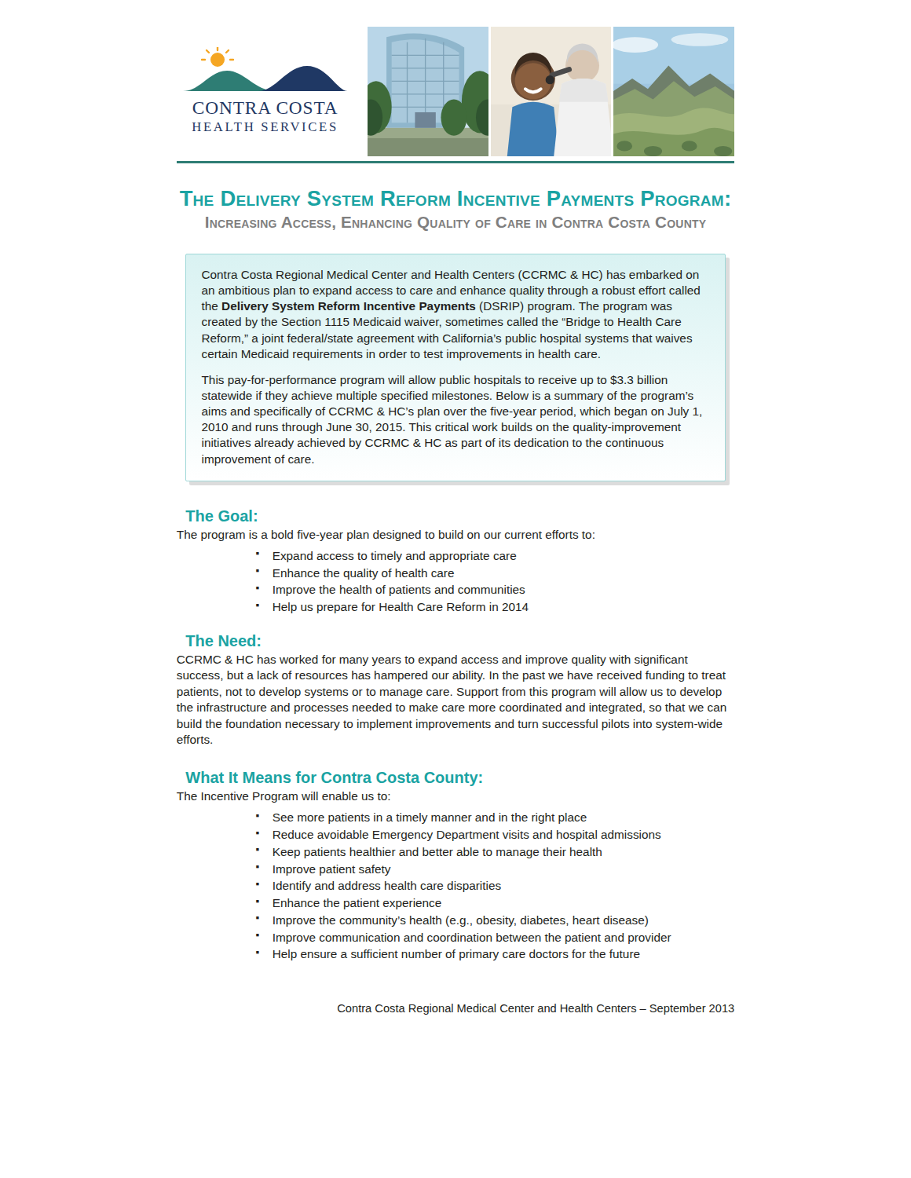CONTRA COSTA HEALTH SERVICES
The Delivery System Reform Incentive Payments Program:
Increasing Access, Enhancing Quality of Care in Contra Costa County
Contra Costa Regional Medical Center and Health Centers (CCRMC & HC) has embarked on an ambitious plan to expand access to care and enhance quality through a robust effort called the Delivery System Reform Incentive Payments (DSRIP) program. The program was created by the Section 1115 Medicaid waiver, sometimes called the “Bridge to Health Care Reform,” a joint federal/state agreement with California’s public hospital systems that waives certain Medicaid requirements in order to test improvements in health care.
This pay-for-performance program will allow public hospitals to receive up to $3.3 billion statewide if they achieve multiple specified milestones. Below is a summary of the program’s aims and specifically of CCRMC & HC’s plan over the five-year period, which began on July 1, 2010 and runs through June 30, 2015. This critical work builds on the quality-improvement initiatives already achieved by CCRMC & HC as part of its dedication to the continuous improvement of care.
The Goal:
The program is a bold five-year plan designed to build on our current efforts to:
Expand access to timely and appropriate care
Enhance the quality of health care
Improve the health of patients and communities
Help us prepare for Health Care Reform in 2014
The Need:
CCRMC & HC has worked for many years to expand access and improve quality with significant success, but a lack of resources has hampered our ability. In the past we have received funding to treat patients, not to develop systems or to manage care. Support from this program will allow us to develop the infrastructure and processes needed to make care more coordinated and integrated, so that we can build the foundation necessary to implement improvements and turn successful pilots into system-wide efforts.
What It Means for Contra Costa County:
The Incentive Program will enable us to:
See more patients in a timely manner and in the right place
Reduce avoidable Emergency Department visits and hospital admissions
Keep patients healthier and better able to manage their health
Improve patient safety
Identify and address health care disparities
Enhance the patient experience
Improve the community’s health (e.g., obesity, diabetes, heart disease)
Improve communication and coordination between the patient and provider
Help ensure a sufficient number of primary care doctors for the future
Contra Costa Regional Medical Center and Health Centers – September 2013